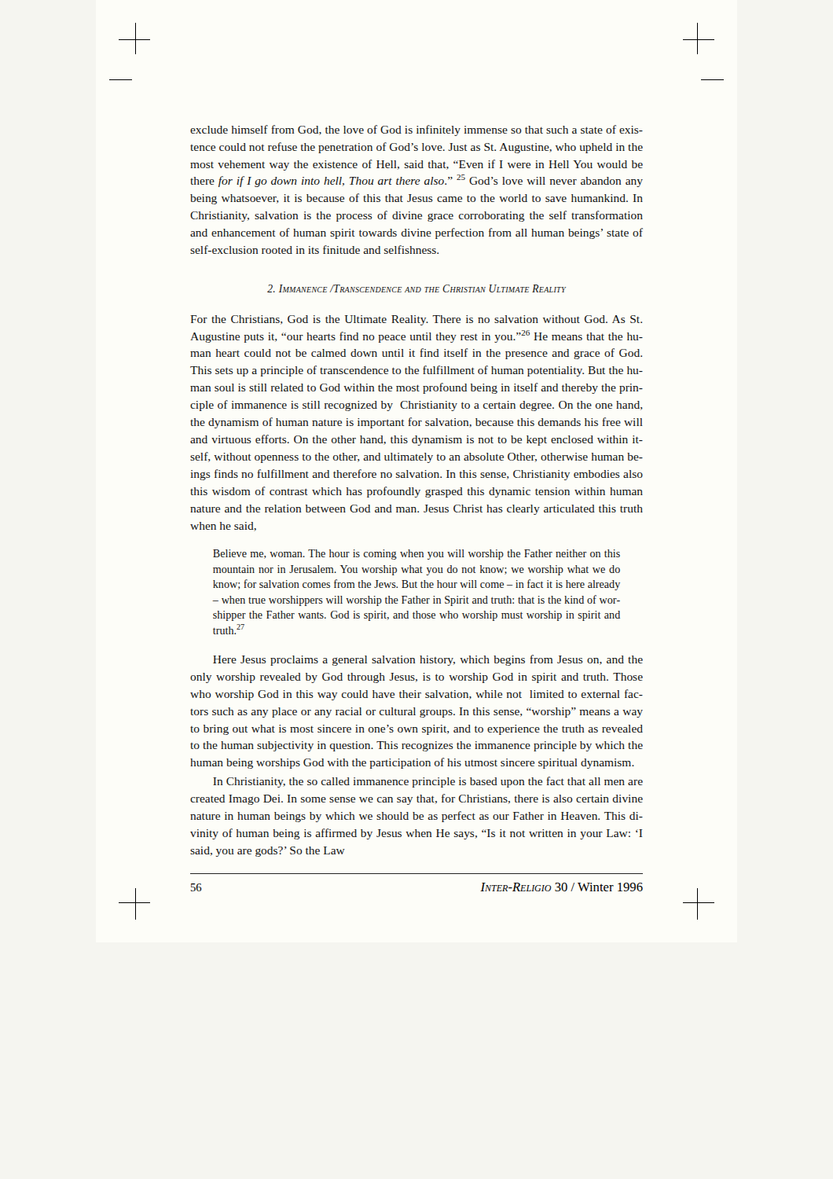exclude himself from God, the love of God is infinitely immense so that such a state of existence could not refuse the penetration of God’s love. Just as St. Augustine, who upheld in the most vehement way the existence of Hell, said that, “Even if I were in Hell You would be there for if I go down into hell, Thou art there also.” 25 God’s love will never abandon any being whatsoever, it is because of this that Jesus came to the world to save humankind. In Christianity, salvation is the process of divine grace corroborating the self transformation and enhancement of human spirit towards divine perfection from all human beings’ state of self-exclusion rooted in its finitude and selfishness.
2. Immanence /Transcendence and the Christian Ultimate Reality
For the Christians, God is the Ultimate Reality. There is no salvation without God. As St. Augustine puts it, “our hearts find no peace until they rest in you.”26 He means that the human heart could not be calmed down until it find itself in the presence and grace of God. This sets up a principle of transcendence to the fulfillment of human potentiality. But the human soul is still related to God within the most profound being in itself and thereby the principle of immanence is still recognized by Christianity to a certain degree. On the one hand, the dynamism of human nature is important for salvation, because this demands his free will and virtuous efforts. On the other hand, this dynamism is not to be kept enclosed within itself, without openness to the other, and ultimately to an absolute Other, otherwise human beings finds no fulfillment and therefore no salvation. In this sense, Christianity embodies also this wisdom of contrast which has profoundly grasped this dynamic tension within human nature and the relation between God and man. Jesus Christ has clearly articulated this truth when he said,
Believe me, woman. The hour is coming when you will worship the Father neither on this mountain nor in Jerusalem. You worship what you do not know; we worship what we do know; for salvation comes from the Jews. But the hour will come – in fact it is here already – when true worshippers will worship the Father in Spirit and truth: that is the kind of worshipper the Father wants. God is spirit, and those who worship must worship in spirit and truth.27
Here Jesus proclaims a general salvation history, which begins from Jesus on, and the only worship revealed by God through Jesus, is to worship God in spirit and truth. Those who worship God in this way could have their salvation, while not limited to external factors such as any place or any racial or cultural groups. In this sense, “worship” means a way to bring out what is most sincere in one’s own spirit, and to experience the truth as revealed to the human subjectivity in question. This recognizes the immanence principle by which the human being worships God with the participation of his utmost sincere spiritual dynamism.
In Christianity, the so called immanence principle is based upon the fact that all men are created Imago Dei. In some sense we can say that, for Christians, there is also certain divine nature in human beings by which we should be as perfect as our Father in Heaven. This divinity of human being is affirmed by Jesus when He says, “Is it not written in your Law: ‘I said, you are gods?’ So the Law
56
Inter-Religio 30 / Winter 1996